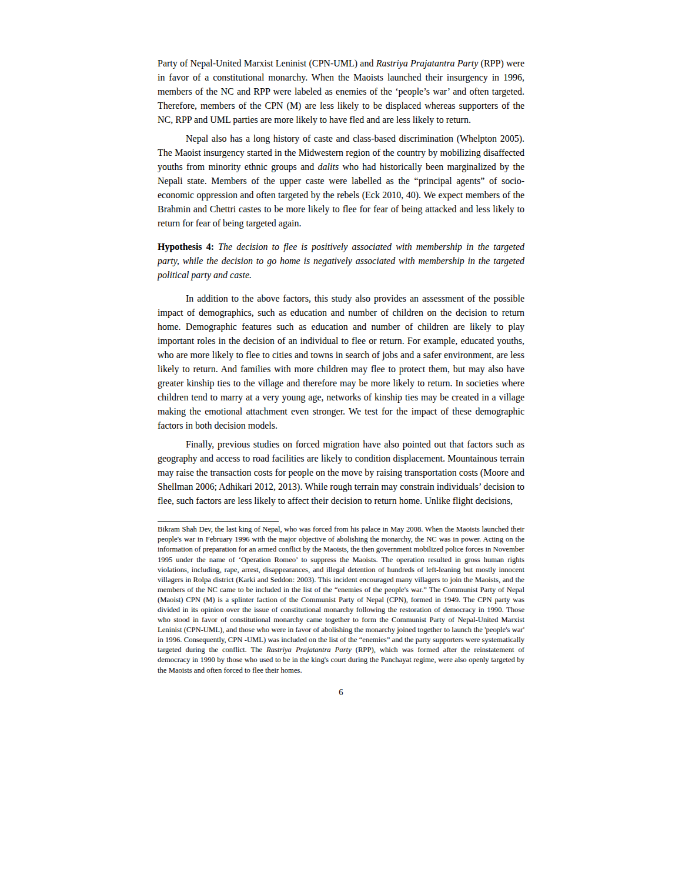Party of Nepal-United Marxist Leninist (CPN-UML) and Rastriya Prajatantra Party (RPP) were in favor of a constitutional monarchy. When the Maoists launched their insurgency in 1996, members of the NC and RPP were labeled as enemies of the ‘people’s war’ and often targeted. Therefore, members of the CPN (M) are less likely to be displaced whereas supporters of the NC, RPP and UML parties are more likely to have fled and are less likely to return.
Nepal also has a long history of caste and class-based discrimination (Whelpton 2005). The Maoist insurgency started in the Midwestern region of the country by mobilizing disaffected youths from minority ethnic groups and dalits who had historically been marginalized by the Nepali state. Members of the upper caste were labelled as the “principal agents” of socio-economic oppression and often targeted by the rebels (Eck 2010, 40). We expect members of the Brahmin and Chettri castes to be more likely to flee for fear of being attacked and less likely to return for fear of being targeted again.
Hypothesis 4: The decision to flee is positively associated with membership in the targeted party, while the decision to go home is negatively associated with membership in the targeted political party and caste.
In addition to the above factors, this study also provides an assessment of the possible impact of demographics, such as education and number of children on the decision to return home. Demographic features such as education and number of children are likely to play important roles in the decision of an individual to flee or return. For example, educated youths, who are more likely to flee to cities and towns in search of jobs and a safer environment, are less likely to return. And families with more children may flee to protect them, but may also have greater kinship ties to the village and therefore may be more likely to return. In societies where children tend to marry at a very young age, networks of kinship ties may be created in a village making the emotional attachment even stronger. We test for the impact of these demographic factors in both decision models.
Finally, previous studies on forced migration have also pointed out that factors such as geography and access to road facilities are likely to condition displacement. Mountainous terrain may raise the transaction costs for people on the move by raising transportation costs (Moore and Shellman 2006; Adhikari 2012, 2013). While rough terrain may constrain individuals’ decision to flee, such factors are less likely to affect their decision to return home. Unlike flight decisions,
Bikram Shah Dev, the last king of Nepal, who was forced from his palace in May 2008. When the Maoists launched their people's war in February 1996 with the major objective of abolishing the monarchy, the NC was in power. Acting on the information of preparation for an armed conflict by the Maoists, the then government mobilized police forces in November 1995 under the name of ‘Operation Romeo’ to suppress the Maoists. The operation resulted in gross human rights violations, including, rape, arrest, disappearances, and illegal detention of hundreds of left-leaning but mostly innocent villagers in Rolpa district (Karki and Seddon: 2003). This incident encouraged many villagers to join the Maoists, and the members of the NC came to be included in the list of the “enemies of the people's war.” The Communist Party of Nepal (Maoist) CPN (M) is a splinter faction of the Communist Party of Nepal (CPN), formed in 1949. The CPN party was divided in its opinion over the issue of constitutional monarchy following the restoration of democracy in 1990. Those who stood in favor of constitutional monarchy came together to form the Communist Party of Nepal-United Marxist Leninist (CPN-UML), and those who were in favor of abolishing the monarchy joined together to launch the 'people's war' in 1996. Consequently, CPN -UML) was included on the list of the “enemies” and the party supporters were systematically targeted during the conflict. The Rastriya Prajatantra Party (RPP), which was formed after the reinstatement of democracy in 1990 by those who used to be in the king's court during the Panchayat regime, were also openly targeted by the Maoists and often forced to flee their homes.
6